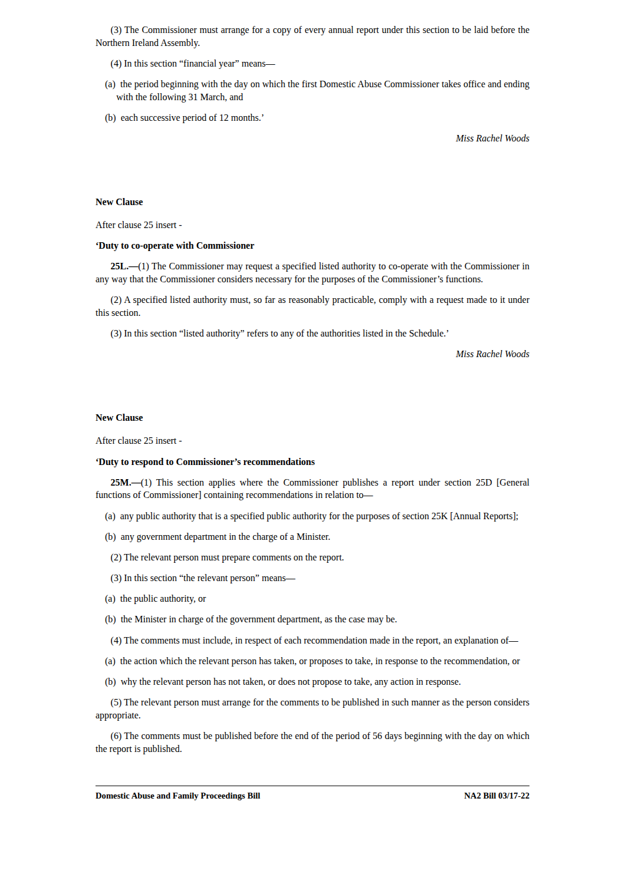(3) The Commissioner must arrange for a copy of every annual report under this section to be laid before the Northern Ireland Assembly.
(4) In this section “financial year” means—
(a) the period beginning with the day on which the first Domestic Abuse Commissioner takes office and ending with the following 31 March, and
(b) each successive period of 12 months.’
Miss Rachel Woods
New Clause
After clause 25 insert -
‘Duty to co-operate with Commissioner
25L.—(1) The Commissioner may request a specified listed authority to co-operate with the Commissioner in any way that the Commissioner considers necessary for the purposes of the Commissioner’s functions.
(2) A specified listed authority must, so far as reasonably practicable, comply with a request made to it under this section.
(3) In this section “listed authority” refers to any of the authorities listed in the Schedule.’
Miss Rachel Woods
New Clause
After clause 25 insert -
‘Duty to respond to Commissioner’s recommendations
25M.—(1) This section applies where the Commissioner publishes a report under section 25D [General functions of Commissioner] containing recommendations in relation to—
(a) any public authority that is a specified public authority for the purposes of section 25K [Annual Reports];
(b) any government department in the charge of a Minister.
(2) The relevant person must prepare comments on the report.
(3) In this section “the relevant person” means—
(a) the public authority, or
(b) the Minister in charge of the government department, as the case may be.
(4) The comments must include, in respect of each recommendation made in the report, an explanation of—
(a) the action which the relevant person has taken, or proposes to take, in response to the recommendation, or
(b) why the relevant person has not taken, or does not propose to take, any action in response.
(5) The relevant person must arrange for the comments to be published in such manner as the person considers appropriate.
(6) The comments must be published before the end of the period of 56 days beginning with the day on which the report is published.
Domestic Abuse and Family Proceedings Bill NA2 Bill 03/17-22